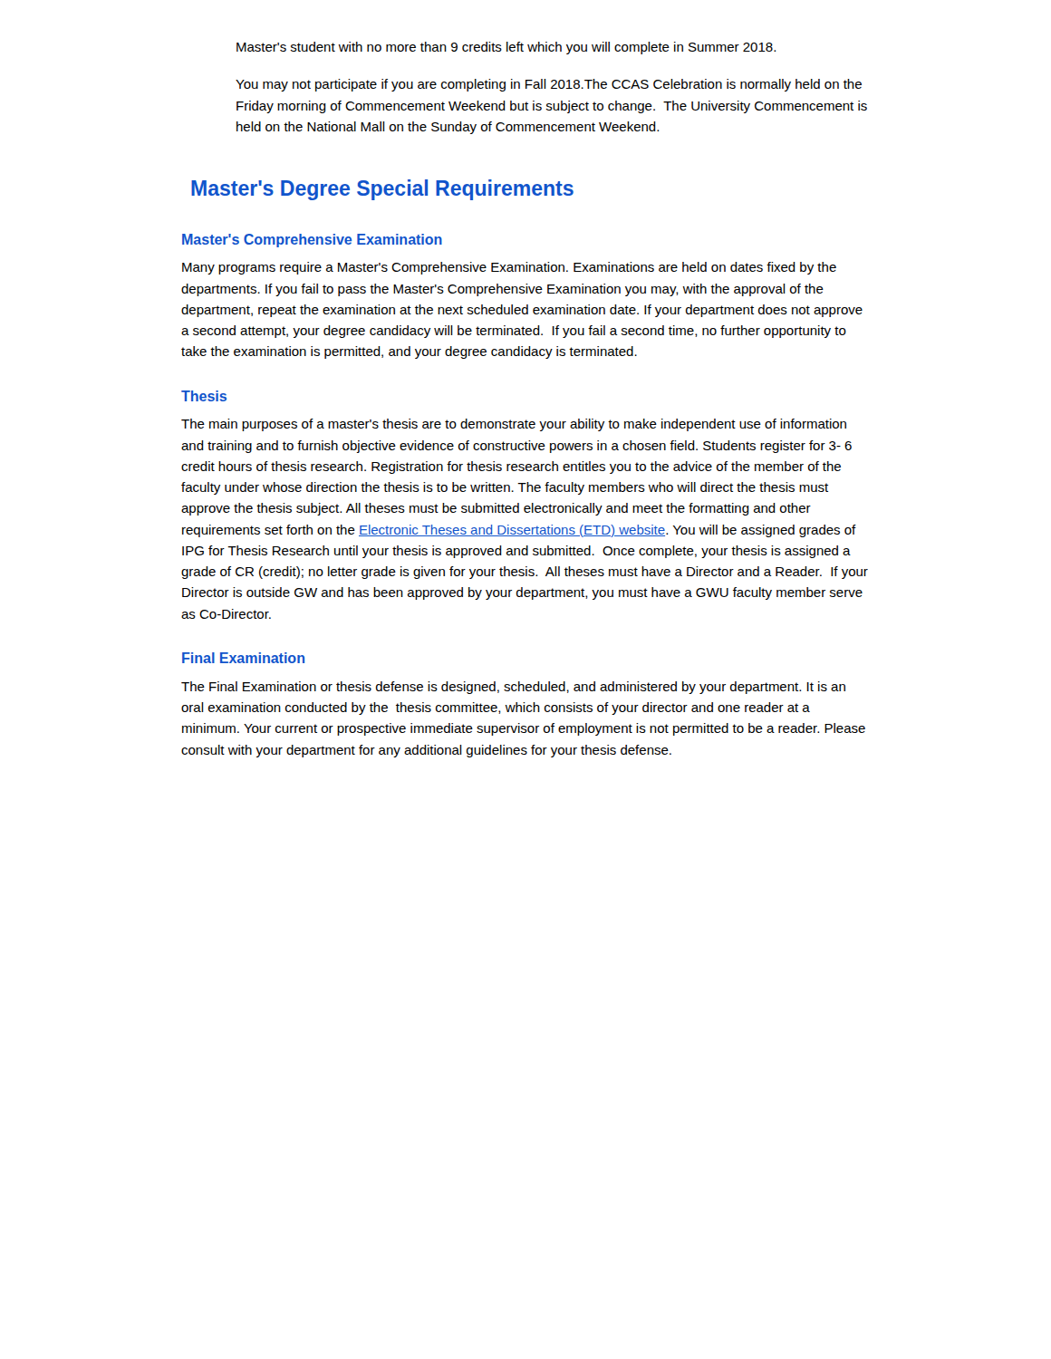Master's student with no more than 9 credits left which you will complete in Summer 2018.
You may not participate if you are completing in Fall 2018.The CCAS Celebration is normally held on the Friday morning of Commencement Weekend but is subject to change. The University Commencement is held on the National Mall on the Sunday of Commencement Weekend.
Master's Degree Special Requirements
Master's Comprehensive Examination
Many programs require a Master's Comprehensive Examination. Examinations are held on dates fixed by the departments. If you fail to pass the Master's Comprehensive Examination you may, with the approval of the department, repeat the examination at the next scheduled examination date. If your department does not approve a second attempt, your degree candidacy will be terminated. If you fail a second time, no further opportunity to take the examination is permitted, and your degree candidacy is terminated.
Thesis
The main purposes of a master's thesis are to demonstrate your ability to make independent use of information and training and to furnish objective evidence of constructive powers in a chosen field. Students register for 3- 6 credit hours of thesis research. Registration for thesis research entitles you to the advice of the member of the faculty under whose direction the thesis is to be written. The faculty members who will direct the thesis must approve the thesis subject. All theses must be submitted electronically and meet the formatting and other requirements set forth on the Electronic Theses and Dissertations (ETD) website. You will be assigned grades of IPG for Thesis Research until your thesis is approved and submitted. Once complete, your thesis is assigned a grade of CR (credit); no letter grade is given for your thesis. All theses must have a Director and a Reader. If your Director is outside GW and has been approved by your department, you must have a GWU faculty member serve as Co-Director.
Final Examination
The Final Examination or thesis defense is designed, scheduled, and administered by your department. It is an oral examination conducted by the thesis committee, which consists of your director and one reader at a minimum. Your current or prospective immediate supervisor of employment is not permitted to be a reader. Please consult with your department for any additional guidelines for your thesis defense.